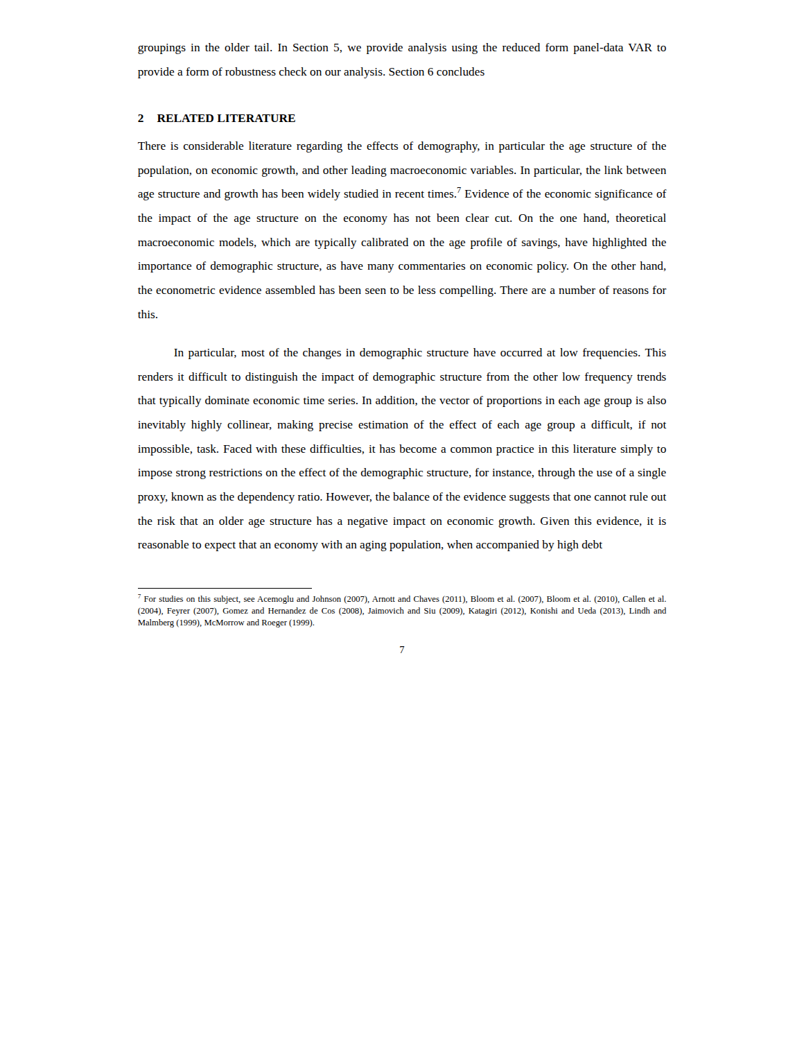groupings in the older tail. In Section 5, we provide analysis using the reduced form panel-data VAR to provide a form of robustness check on our analysis. Section 6 concludes
2 RELATED LITERATURE
There is considerable literature regarding the effects of demography, in particular the age structure of the population, on economic growth, and other leading macroeconomic variables. In particular, the link between age structure and growth has been widely studied in recent times.7 Evidence of the economic significance of the impact of the age structure on the economy has not been clear cut. On the one hand, theoretical macroeconomic models, which are typically calibrated on the age profile of savings, have highlighted the importance of demographic structure, as have many commentaries on economic policy. On the other hand, the econometric evidence assembled has been seen to be less compelling. There are a number of reasons for this.
In particular, most of the changes in demographic structure have occurred at low frequencies. This renders it difficult to distinguish the impact of demographic structure from the other low frequency trends that typically dominate economic time series. In addition, the vector of proportions in each age group is also inevitably highly collinear, making precise estimation of the effect of each age group a difficult, if not impossible, task. Faced with these difficulties, it has become a common practice in this literature simply to impose strong restrictions on the effect of the demographic structure, for instance, through the use of a single proxy, known as the dependency ratio. However, the balance of the evidence suggests that one cannot rule out the risk that an older age structure has a negative impact on economic growth. Given this evidence, it is reasonable to expect that an economy with an aging population, when accompanied by high debt
7 For studies on this subject, see Acemoglu and Johnson (2007), Arnott and Chaves (2011), Bloom et al. (2007), Bloom et al. (2010), Callen et al. (2004), Feyrer (2007), Gomez and Hernandez de Cos (2008), Jaimovich and Siu (2009), Katagiri (2012), Konishi and Ueda (2013), Lindh and Malmberg (1999), McMorrow and Roeger (1999).
7